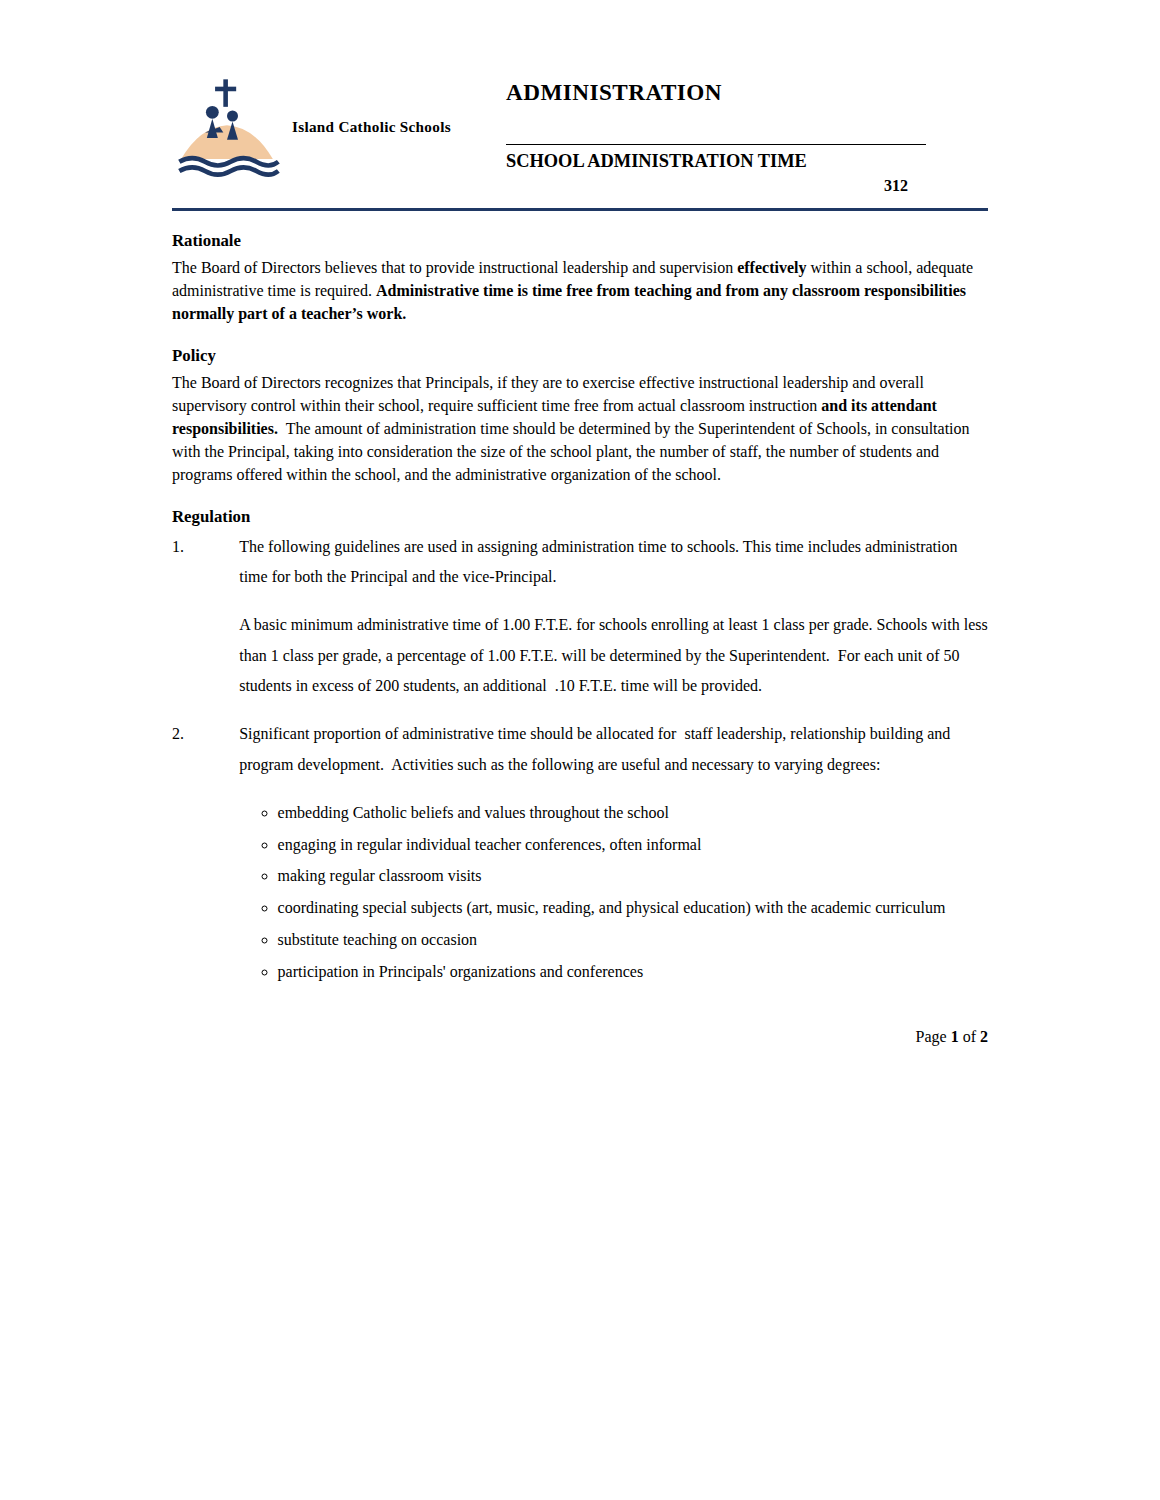Island Catholic Schools
ADMINISTRATION
SCHOOL ADMINISTRATION TIME
312
Rationale
The Board of Directors believes that to provide instructional leadership and supervision effectively within a school, adequate administrative time is required. Administrative time is time free from teaching and from any classroom responsibilities normally part of a teacher’s work.
Policy
The Board of Directors recognizes that Principals, if they are to exercise effective instructional leadership and overall supervisory control within their school, require sufficient time free from actual classroom instruction and its attendant responsibilities. The amount of administration time should be determined by the Superintendent of Schools, in consultation with the Principal, taking into consideration the size of the school plant, the number of staff, the number of students and programs offered within the school, and the administrative organization of the school.
Regulation
1.
The following guidelines are used in assigning administration time to schools. This time includes administration time for both the Principal and the vice-Principal.
A basic minimum administrative time of 1.00 F.T.E. for schools enrolling at least 1 class per grade. Schools with less than 1 class per grade, a percentage of 1.00 F.T.E. will be determined by the Superintendent. For each unit of 50 students in excess of 200 students, an additional .10 F.T.E. time will be provided.
2.
Significant proportion of administrative time should be allocated for staff leadership, relationship building and program development. Activities such as the following are useful and necessary to varying degrees:
embedding Catholic beliefs and values throughout the school
engaging in regular individual teacher conferences, often informal
making regular classroom visits
coordinating special subjects (art, music, reading, and physical education) with the academic curriculum
substitute teaching on occasion
participation in Principals' organizations and conferences
Page 1 of 2